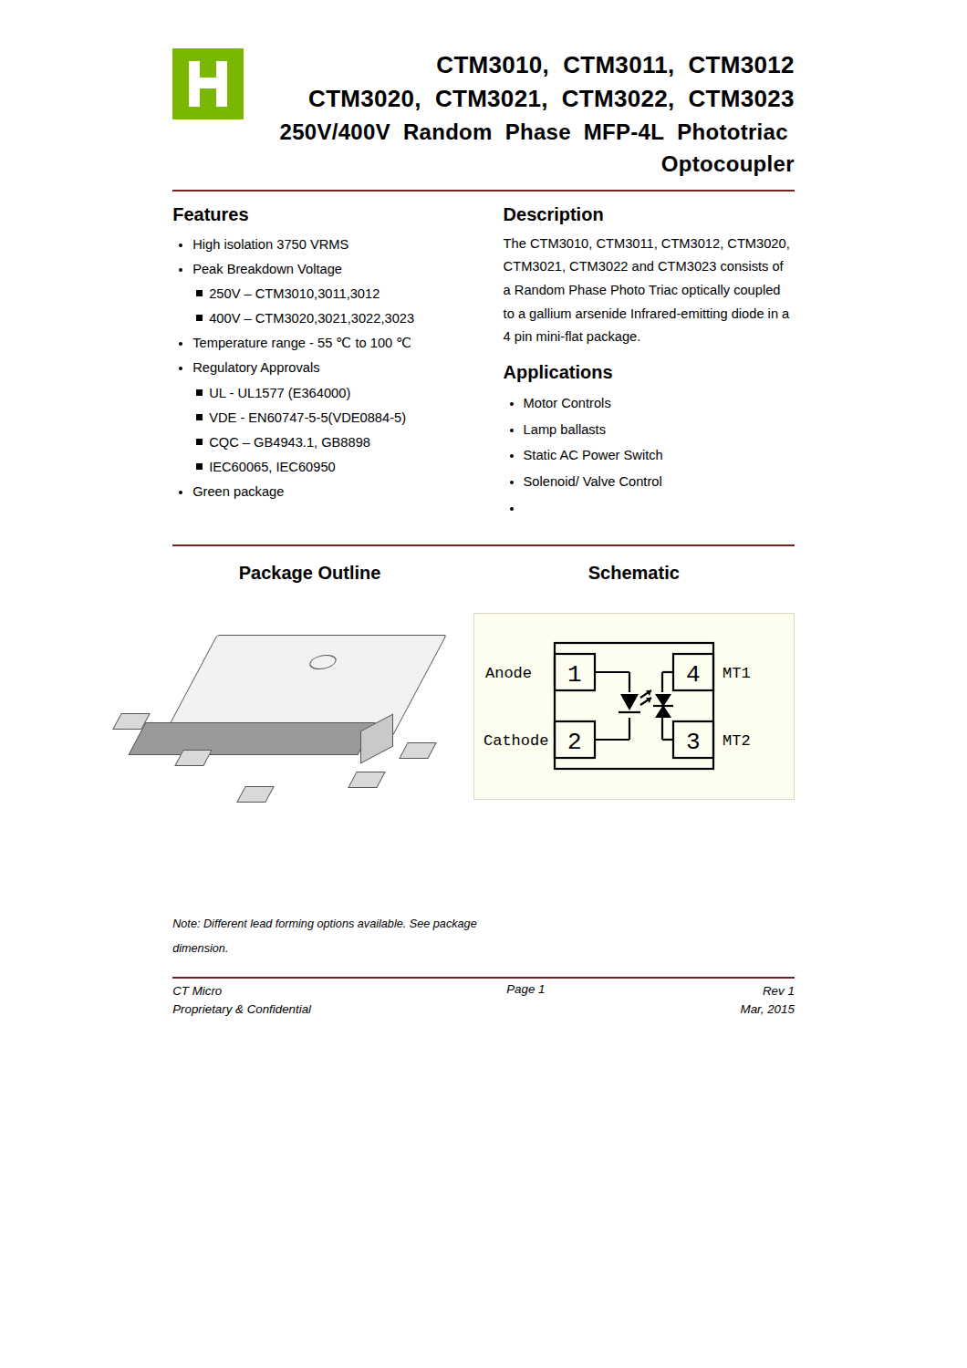CTM3010, CTM3011, CTM3012
CTM3020, CTM3021, CTM3022, CTM3023
250V/400V Random Phase MFP-4L Phototriac Optocoupler
Features
High isolation 3750 VRMS
Peak Breakdown Voltage
250V – CTM3010,3011,3012
400V – CTM3020,3021,3022,3023
Temperature range - 55 ℃ to 100 ℃
Regulatory Approvals
UL - UL1577 (E364000)
VDE - EN60747-5-5(VDE0884-5)
CQC – GB4943.1, GB8898
IEC60065, IEC60950
Green package
Description
The CTM3010, CTM3011, CTM3012, CTM3020, CTM3021, CTM3022 and CTM3023 consists of a Random Phase Photo Triac optically coupled to a gallium arsenide Infrared-emitting diode in a 4 pin mini-flat package.
Applications
Motor Controls
Lamp ballasts
Static AC Power Switch
Solenoid/ Valve Control
Package Outline
Schematic
Anode Cathode MT1 MT2 1 2 4 3
Note: Different lead forming options available. See package
dimension.
CT Micro
Proprietary & Confidential
Page 1
Rev 1
Mar, 2015